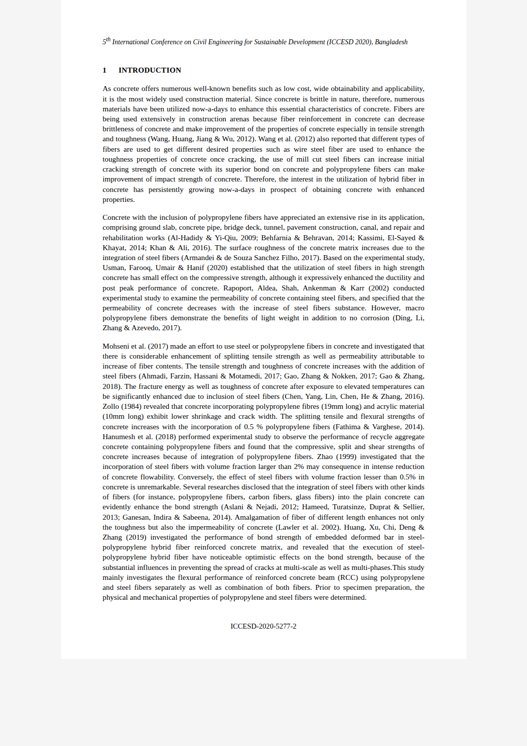5th International Conference on Civil Engineering for Sustainable Development (ICCESD 2020), Bangladesh
1 INTRODUCTION
As concrete offers numerous well-known benefits such as low cost, wide obtainability and applicability, it is the most widely used construction material. Since concrete is brittle in nature, therefore, numerous materials have been utilized now-a-days to enhance this essential characteristics of concrete. Fibers are being used extensively in construction arenas because fiber reinforcement in concrete can decrease brittleness of concrete and make improvement of the properties of concrete especially in tensile strength and toughness (Wang, Huang, Jiang & Wu, 2012). Wang et al. (2012) also reported that different types of fibers are used to get different desired properties such as wire steel fiber are used to enhance the toughness properties of concrete once cracking, the use of mill cut steel fibers can increase initial cracking strength of concrete with its superior bond on concrete and polypropylene fibers can make improvement of impact strength of concrete. Therefore, the interest in the utilization of hybrid fiber in concrete has persistently growing now-a-days in prospect of obtaining concrete with enhanced properties.
Concrete with the inclusion of polypropylene fibers have appreciated an extensive rise in its application, comprising ground slab, concrete pipe, bridge deck, tunnel, pavement construction, canal, and repair and rehabilitation works (Al-Hadidy & Yi-Qiu, 2009; Behfarnia & Behravan, 2014; Kassimi, El-Sayed & Khayat, 2014; Khan & Ali, 2016). The surface roughness of the concrete matrix increases due to the integration of steel fibers (Armandei & de Souza Sanchez Filho, 2017). Based on the experimental study, Usman, Farooq, Umair & Hanif (2020) established that the utilization of steel fibers in high strength concrete has small effect on the compressive strength, although it expressively enhanced the ductility and post peak performance of concrete. Rapoport, Aldea, Shah, Ankenman & Karr (2002) conducted experimental study to examine the permeability of concrete containing steel fibers, and specified that the permeability of concrete decreases with the increase of steel fibers substance. However, macro polypropylene fibers demonstrate the benefits of light weight in addition to no corrosion (Ding, Li, Zhang & Azevedo, 2017).
Mohseni et al. (2017) made an effort to use steel or polypropylene fibers in concrete and investigated that there is considerable enhancement of splitting tensile strength as well as permeability attributable to increase of fiber contents. The tensile strength and toughness of concrete increases with the addition of steel fibers (Ahmadi, Farzin, Hassani & Motamedi, 2017; Gao, Zhang & Nokken, 2017; Gao & Zhang, 2018). The fracture energy as well as toughness of concrete after exposure to elevated temperatures can be significantly enhanced due to inclusion of steel fibers (Chen, Yang, Lin, Chen, He & Zhang, 2016). Zollo (1984) revealed that concrete incorporating polypropylene fibres (19mm long) and acrylic material (10mm long) exhibit lower shrinkage and crack width. The splitting tensile and flexural strengths of concrete increases with the incorporation of 0.5 % polypropylene fibers (Fathima & Varghese, 2014). Hanumesh et al. (2018) performed experimental study to observe the performance of recycle aggregate concrete containing polypropylene fibers and found that the compressive, split and shear strengths of concrete increases because of integration of polypropylene fibers. Zhao (1999) investigated that the incorporation of steel fibers with volume fraction larger than 2% may consequence in intense reduction of concrete flowability. Conversely, the effect of steel fibers with volume fraction lesser than 0.5% in concrete is unremarkable. Several researches disclosed that the integration of steel fibers with other kinds of fibers (for instance, polypropylene fibers, carbon fibers, glass fibers) into the plain concrete can evidently enhance the bond strength (Aslani & Nejadi, 2012; Hameed, Turatsinze, Duprat & Sellier, 2013; Ganesan, Indira & Sabeena, 2014). Amalgamation of fiber of different length enhances not only the toughness but also the impermeability of concrete (Lawler et al. 2002). Huang, Xu, Chi, Deng & Zhang (2019) investigated the performance of bond strength of embedded deformed bar in steel-polypropylene hybrid fiber reinforced concrete matrix, and revealed that the execution of steel-polypropylene hybrid fiber have noticeable optimistic effects on the bond strength, because of the substantial influences in preventing the spread of cracks at multi-scale as well as multi-phases.This study mainly investigates the flexural performance of reinforced concrete beam (RCC) using polypropylene and steel fibers separately as well as combination of both fibers. Prior to specimen preparation, the physical and mechanical properties of polypropylene and steel fibers were determined.
ICCESD-2020-5277-2